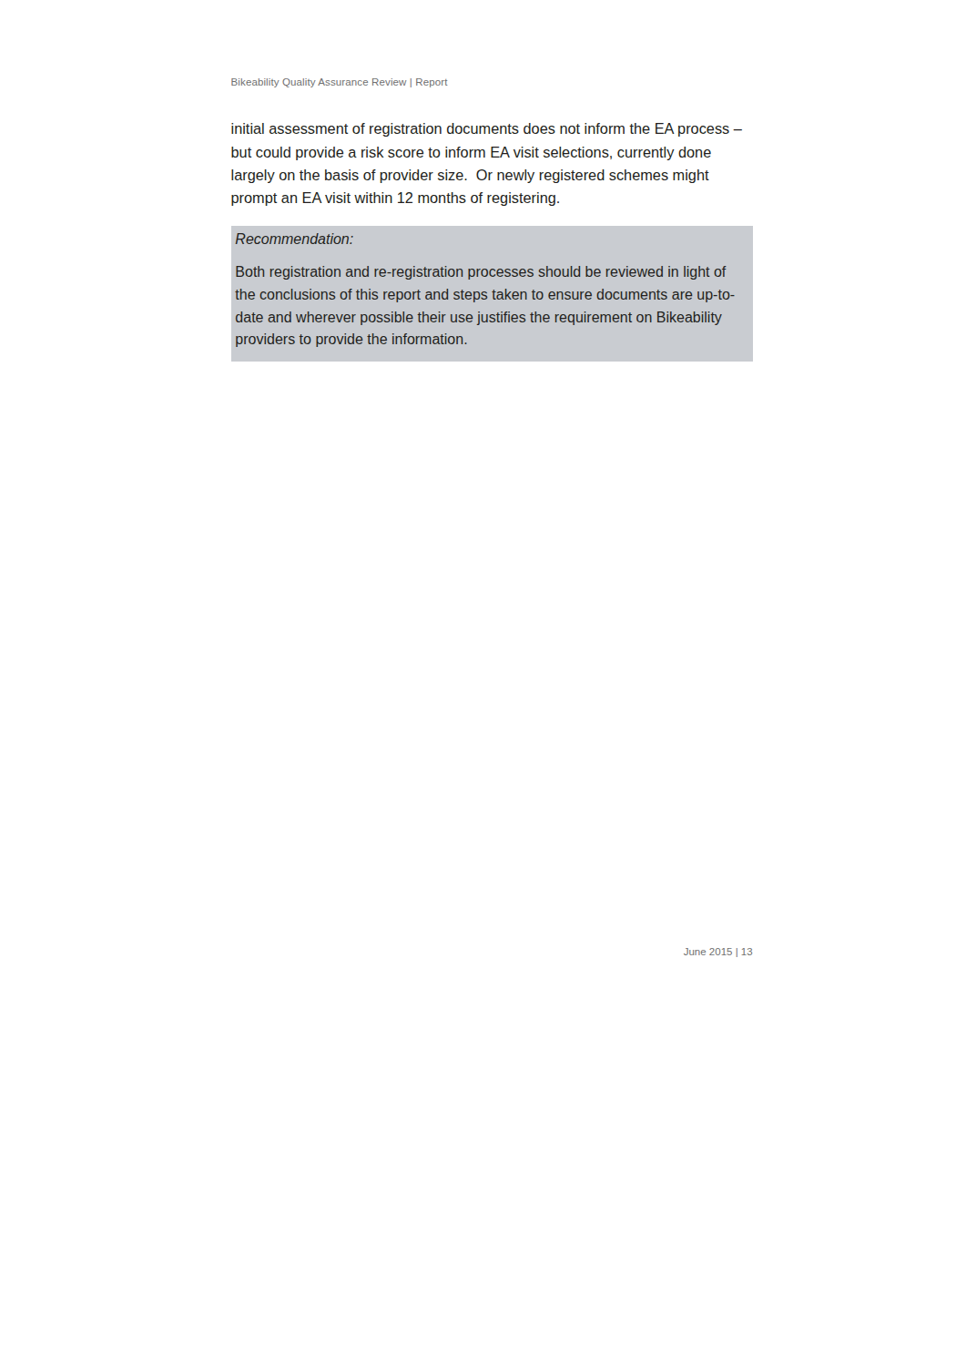Bikeability Quality Assurance Review | Report
initial assessment of registration documents does not inform the EA process – but could provide a risk score to inform EA visit selections, currently done largely on the basis of provider size. Or newly registered schemes might prompt an EA visit within 12 months of registering.
Recommendation:
Both registration and re-registration processes should be reviewed in light of the conclusions of this report and steps taken to ensure documents are up-to-date and wherever possible their use justifies the requirement on Bikeability providers to provide the information.
June 2015 | 13